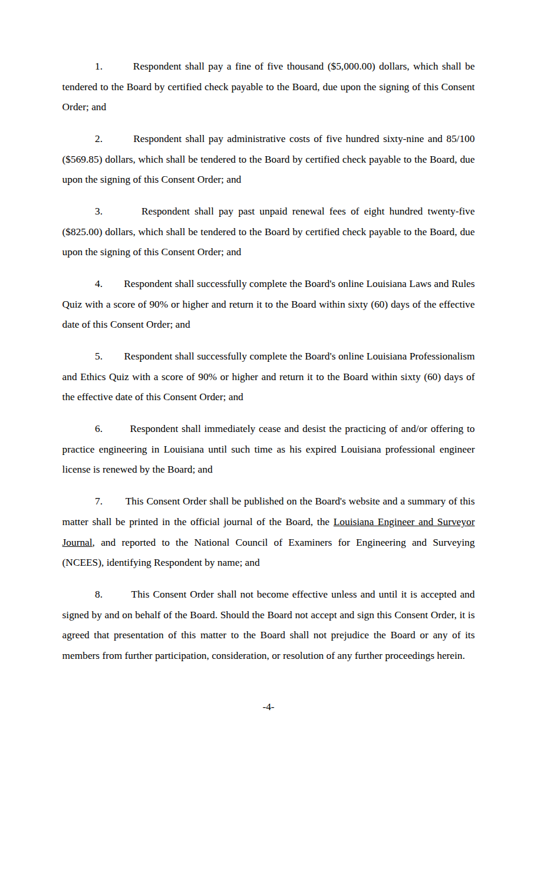1. Respondent shall pay a fine of five thousand ($5,000.00) dollars, which shall be tendered to the Board by certified check payable to the Board, due upon the signing of this Consent Order; and
2. Respondent shall pay administrative costs of five hundred sixty-nine and 85/100 ($569.85) dollars, which shall be tendered to the Board by certified check payable to the Board, due upon the signing of this Consent Order; and
3. Respondent shall pay past unpaid renewal fees of eight hundred twenty-five ($825.00) dollars, which shall be tendered to the Board by certified check payable to the Board, due upon the signing of this Consent Order; and
4. Respondent shall successfully complete the Board's online Louisiana Laws and Rules Quiz with a score of 90% or higher and return it to the Board within sixty (60) days of the effective date of this Consent Order; and
5. Respondent shall successfully complete the Board's online Louisiana Professionalism and Ethics Quiz with a score of 90% or higher and return it to the Board within sixty (60) days of the effective date of this Consent Order; and
6. Respondent shall immediately cease and desist the practicing of and/or offering to practice engineering in Louisiana until such time as his expired Louisiana professional engineer license is renewed by the Board; and
7. This Consent Order shall be published on the Board's website and a summary of this matter shall be printed in the official journal of the Board, the Louisiana Engineer and Surveyor Journal, and reported to the National Council of Examiners for Engineering and Surveying (NCEES), identifying Respondent by name; and
8. This Consent Order shall not become effective unless and until it is accepted and signed by and on behalf of the Board. Should the Board not accept and sign this Consent Order, it is agreed that presentation of this matter to the Board shall not prejudice the Board or any of its members from further participation, consideration, or resolution of any further proceedings herein.
-4-